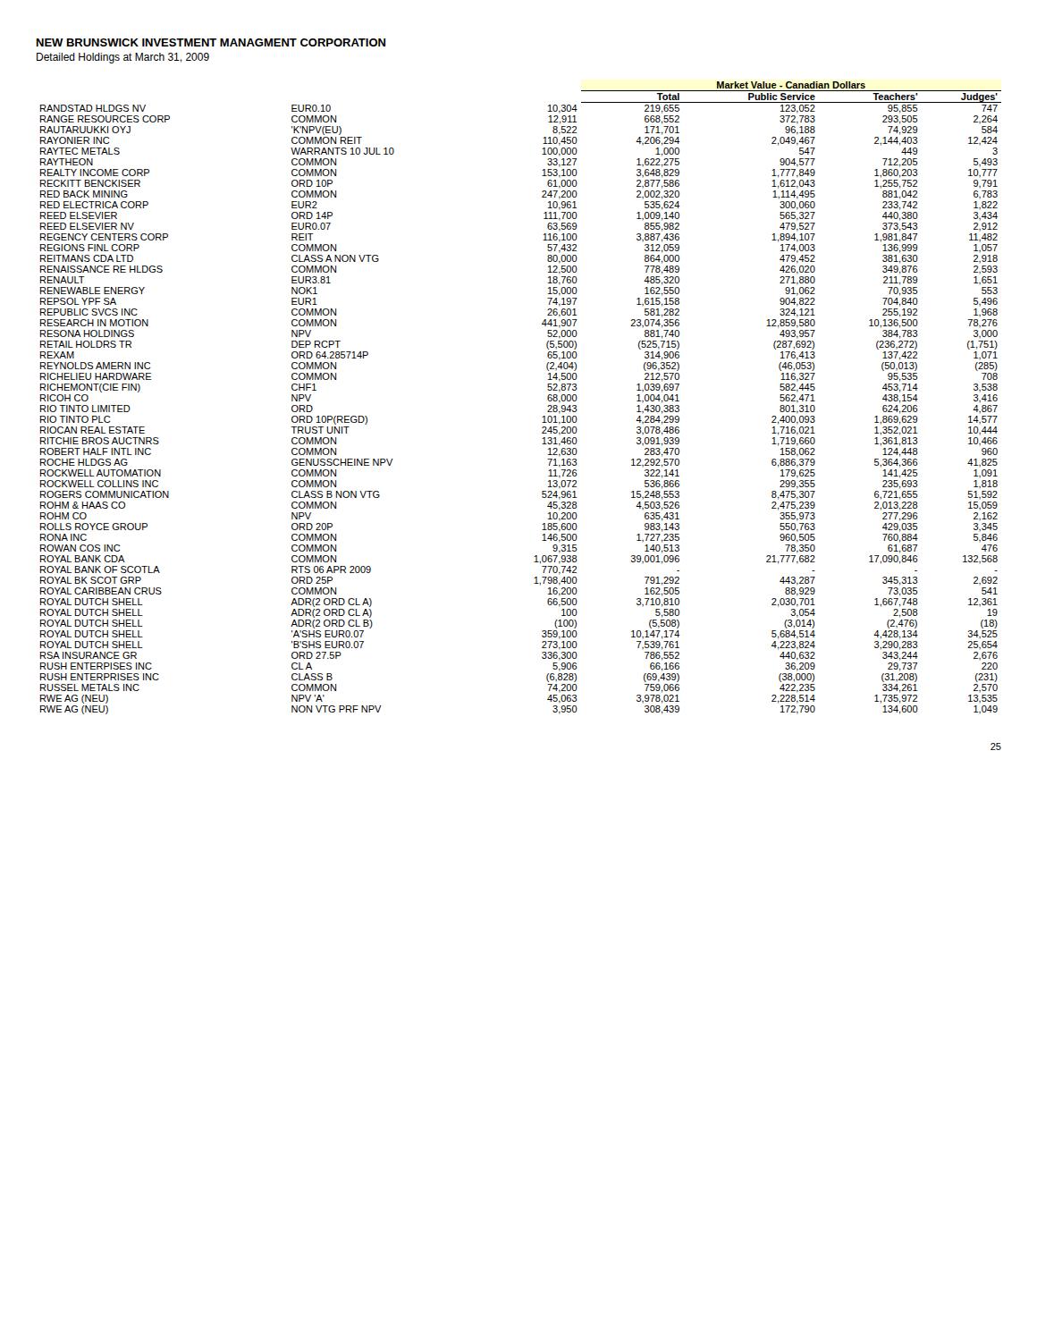NEW BRUNSWICK INVESTMENT MANAGMENT CORPORATION
Detailed Holdings at March 31, 2009
| | | | Market Value - Canadian Dollars |
| --- | --- | --- | --- |
| | | | Total | Public Service | Teachers' | Judges' |
| RANDSTAD HLDGS NV | EUR0.10 | 10,304 | 219,655 | 123,052 | 95,855 | 747 |
| RANGE RESOURCES CORP | COMMON | 12,911 | 668,552 | 372,783 | 293,505 | 2,264 |
| RAUTARUUKKI OYJ | 'K'NPV(EU) | 8,522 | 171,701 | 96,188 | 74,929 | 584 |
| RAYONIER INC | COMMON REIT | 110,450 | 4,206,294 | 2,049,467 | 2,144,403 | 12,424 |
| RAYTEC METALS | WARRANTS 10 JUL 10 | 100,000 | 1,000 | 547 | 449 | 3 |
| RAYTHEON | COMMON | 33,127 | 1,622,275 | 904,577 | 712,205 | 5,493 |
| REALTY INCOME CORP | COMMON | 153,100 | 3,648,829 | 1,777,849 | 1,860,203 | 10,777 |
| RECKITT BENCKISER | ORD 10P | 61,000 | 2,877,586 | 1,612,043 | 1,255,752 | 9,791 |
| RED BACK MINING | COMMON | 247,200 | 2,002,320 | 1,114,495 | 881,042 | 6,783 |
| RED ELECTRICA CORP | EUR2 | 10,961 | 535,624 | 300,060 | 233,742 | 1,822 |
| REED ELSEVIER | ORD 14P | 111,700 | 1,009,140 | 565,327 | 440,380 | 3,434 |
| REED ELSEVIER NV | EUR0.07 | 63,569 | 855,982 | 479,527 | 373,543 | 2,912 |
| REGENCY CENTERS CORP | REIT | 116,100 | 3,887,436 | 1,894,107 | 1,981,847 | 11,482 |
| REGIONS FINL CORP | COMMON | 57,432 | 312,059 | 174,003 | 136,999 | 1,057 |
| REITMANS CDA LTD | CLASS A NON VTG | 80,000 | 864,000 | 479,452 | 381,630 | 2,918 |
| RENAISSANCE RE HLDGS | COMMON | 12,500 | 778,489 | 426,020 | 349,876 | 2,593 |
| RENAULT | EUR3.81 | 18,760 | 485,320 | 271,880 | 211,789 | 1,651 |
| RENEWABLE ENERGY | NOK1 | 15,000 | 162,550 | 91,062 | 70,935 | 553 |
| REPSOL YPF SA | EUR1 | 74,197 | 1,615,158 | 904,822 | 704,840 | 5,496 |
| REPUBLIC SVCS INC | COMMON | 26,601 | 581,282 | 324,121 | 255,192 | 1,968 |
| RESEARCH IN MOTION | COMMON | 441,907 | 23,074,356 | 12,859,580 | 10,136,500 | 78,276 |
| RESONA HOLDINGS | NPV | 52,000 | 881,740 | 493,957 | 384,783 | 3,000 |
| RETAIL HOLDRS TR | DEP RCPT | (5,500) | (525,715) | (287,692) | (236,272) | (1,751) |
| REXAM | ORD 64.285714P | 65,100 | 314,906 | 176,413 | 137,422 | 1,071 |
| REYNOLDS AMERN INC | COMMON | (2,404) | (96,352) | (46,053) | (50,013) | (285) |
| RICHELIEU HARDWARE | COMMON | 14,500 | 212,570 | 116,327 | 95,535 | 708 |
| RICHEMONT(CIE FIN) | CHF1 | 52,873 | 1,039,697 | 582,445 | 453,714 | 3,538 |
| RICOH CO | NPV | 68,000 | 1,004,041 | 562,471 | 438,154 | 3,416 |
| RIO TINTO LIMITED | ORD | 28,943 | 1,430,383 | 801,310 | 624,206 | 4,867 |
| RIO TINTO PLC | ORD 10P(REGD) | 101,100 | 4,284,299 | 2,400,093 | 1,869,629 | 14,577 |
| RIOCAN REAL ESTATE | TRUST UNIT | 245,200 | 3,078,486 | 1,716,021 | 1,352,021 | 10,444 |
| RITCHIE BROS AUCTNRS | COMMON | 131,460 | 3,091,939 | 1,719,660 | 1,361,813 | 10,466 |
| ROBERT HALF INTL INC | COMMON | 12,630 | 283,470 | 158,062 | 124,448 | 960 |
| ROCHE HLDGS AG | GENUSSCHEINE NPV | 71,163 | 12,292,570 | 6,886,379 | 5,364,366 | 41,825 |
| ROCKWELL AUTOMATION | COMMON | 11,726 | 322,141 | 179,625 | 141,425 | 1,091 |
| ROCKWELL COLLINS INC | COMMON | 13,072 | 536,866 | 299,355 | 235,693 | 1,818 |
| ROGERS COMMUNICATION | CLASS B NON VTG | 524,961 | 15,248,553 | 8,475,307 | 6,721,655 | 51,592 |
| ROHM & HAAS CO | COMMON | 45,328 | 4,503,526 | 2,475,239 | 2,013,228 | 15,059 |
| ROHM CO | NPV | 10,200 | 635,431 | 355,973 | 277,296 | 2,162 |
| ROLLS ROYCE GROUP | ORD 20P | 185,600 | 983,143 | 550,763 | 429,035 | 3,345 |
| RONA INC | COMMON | 146,500 | 1,727,235 | 960,505 | 760,884 | 5,846 |
| ROWAN COS INC | COMMON | 9,315 | 140,513 | 78,350 | 61,687 | 476 |
| ROYAL BANK CDA | COMMON | 1,067,938 | 39,001,096 | 21,777,682 | 17,090,846 | 132,568 |
| ROYAL BANK OF SCOTLA | RTS 06 APR 2009 | 770,742 | - | - | - | - |
| ROYAL BK SCOT GRP | ORD 25P | 1,798,400 | 791,292 | 443,287 | 345,313 | 2,692 |
| ROYAL CARIBBEAN CRUS | COMMON | 16,200 | 162,505 | 88,929 | 73,035 | 541 |
| ROYAL DUTCH SHELL | ADR(2 ORD CL A) | 66,500 | 3,710,810 | 2,030,701 | 1,667,748 | 12,361 |
| ROYAL DUTCH SHELL | ADR(2 ORD CL A) | 100 | 5,580 | 3,054 | 2,508 | 19 |
| ROYAL DUTCH SHELL | ADR(2 ORD CL B) | (100) | (5,508) | (3,014) | (2,476) | (18) |
| ROYAL DUTCH SHELL | 'A'SHS EUR0.07 | 359,100 | 10,147,174 | 5,684,514 | 4,428,134 | 34,525 |
| ROYAL DUTCH SHELL | 'B'SHS EUR0.07 | 273,100 | 7,539,761 | 4,223,824 | 3,290,283 | 25,654 |
| RSA INSURANCE GR | ORD 27.5P | 336,300 | 786,552 | 440,632 | 343,244 | 2,676 |
| RUSH ENTERPISES INC | CL A | 5,906 | 66,166 | 36,209 | 29,737 | 220 |
| RUSH ENTERPRISES INC | CLASS B | (6,828) | (69,439) | (38,000) | (31,208) | (231) |
| RUSSEL METALS INC | COMMON | 74,200 | 759,066 | 422,235 | 334,261 | 2,570 |
| RWE AG (NEU) | NPV 'A' | 45,063 | 3,978,021 | 2,228,514 | 1,735,972 | 13,535 |
| RWE AG (NEU) | NON VTG PRF NPV | 3,950 | 308,439 | 172,790 | 134,600 | 1,049 |
25